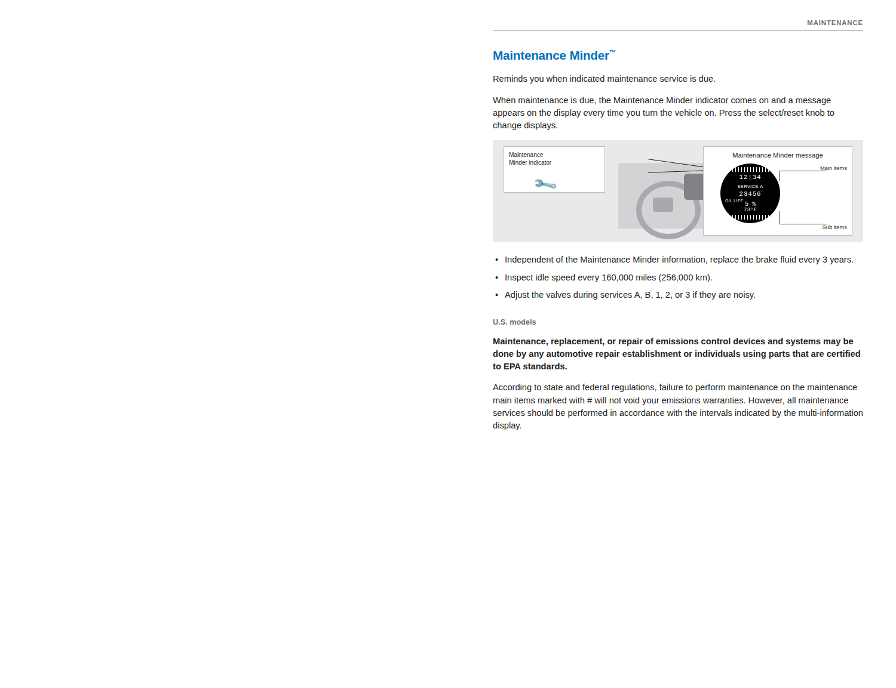MAINTENANCE
Maintenance Minder™
Reminds you when indicated maintenance service is due.
When maintenance is due, the Maintenance Minder indicator comes on and a message appears on the display every time you turn the vehicle on. Press the select/reset knob to change displays.
Maintenance
Minder indicator
🔧
Maintenance Minder message
Main items
Sub items
12:34
SERVICE A
23456
OIL LIFE
5 %
73°F
Independent of the Maintenance Minder information, replace the brake fluid every 3 years.
Inspect idle speed every 160,000 miles (256,000 km).
Adjust the valves during services A, B, 1, 2, or 3 if they are noisy.
U.S. models
Maintenance, replacement, or repair of emissions control devices and systems may be done by any automotive repair establishment or individuals using parts that are certified to EPA standards.
According to state and federal regulations, failure to perform maintenance on the maintenance main items marked with # will not void your emissions warranties. However, all maintenance services should be performed in accordance with the intervals indicated by the multi-information display.